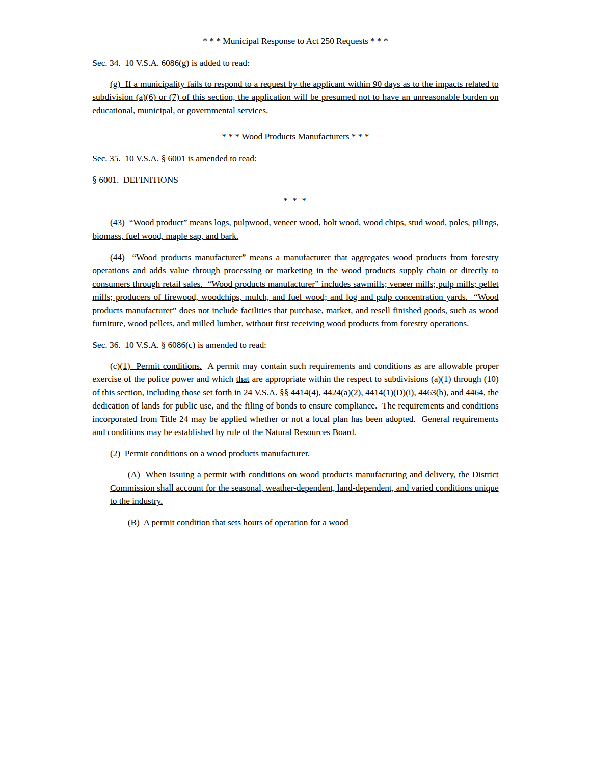* * * Municipal Response to Act 250 Requests * * *
Sec. 34. 10 V.S.A. 6086(g) is added to read:
(g) If a municipality fails to respond to a request by the applicant within 90 days as to the impacts related to subdivision (a)(6) or (7) of this section, the application will be presumed not to have an unreasonable burden on educational, municipal, or governmental services.
* * * Wood Products Manufacturers * * *
Sec. 35. 10 V.S.A. § 6001 is amended to read:
§ 6001. DEFINITIONS
* * *
(43) “Wood product” means logs, pulpwood, veneer wood, bolt wood, wood chips, stud wood, poles, pilings, biomass, fuel wood, maple sap, and bark.
(44) “Wood products manufacturer” means a manufacturer that aggregates wood products from forestry operations and adds value through processing or marketing in the wood products supply chain or directly to consumers through retail sales. “Wood products manufacturer” includes sawmills; veneer mills; pulp mills; pellet mills; producers of firewood, woodchips, mulch, and fuel wood; and log and pulp concentration yards. “Wood products manufacturer” does not include facilities that purchase, market, and resell finished goods, such as wood furniture, wood pellets, and milled lumber, without first receiving wood products from forestry operations.
Sec. 36. 10 V.S.A. § 6086(c) is amended to read:
(c)(1) Permit conditions. A permit may contain such requirements and conditions as are allowable proper exercise of the police power and which that are appropriate within the respect to subdivisions (a)(1) through (10) of this section, including those set forth in 24 V.S.A. §§ 4414(4), 4424(a)(2), 4414(1)(D)(i), 4463(b), and 4464, the dedication of lands for public use, and the filing of bonds to ensure compliance. The requirements and conditions incorporated from Title 24 may be applied whether or not a local plan has been adopted. General requirements and conditions may be established by rule of the Natural Resources Board.
(2) Permit conditions on a wood products manufacturer.
(A) When issuing a permit with conditions on wood products manufacturing and delivery, the District Commission shall account for the seasonal, weather-dependent, land-dependent, and varied conditions unique to the industry.
(B) A permit condition that sets hours of operation for a wood